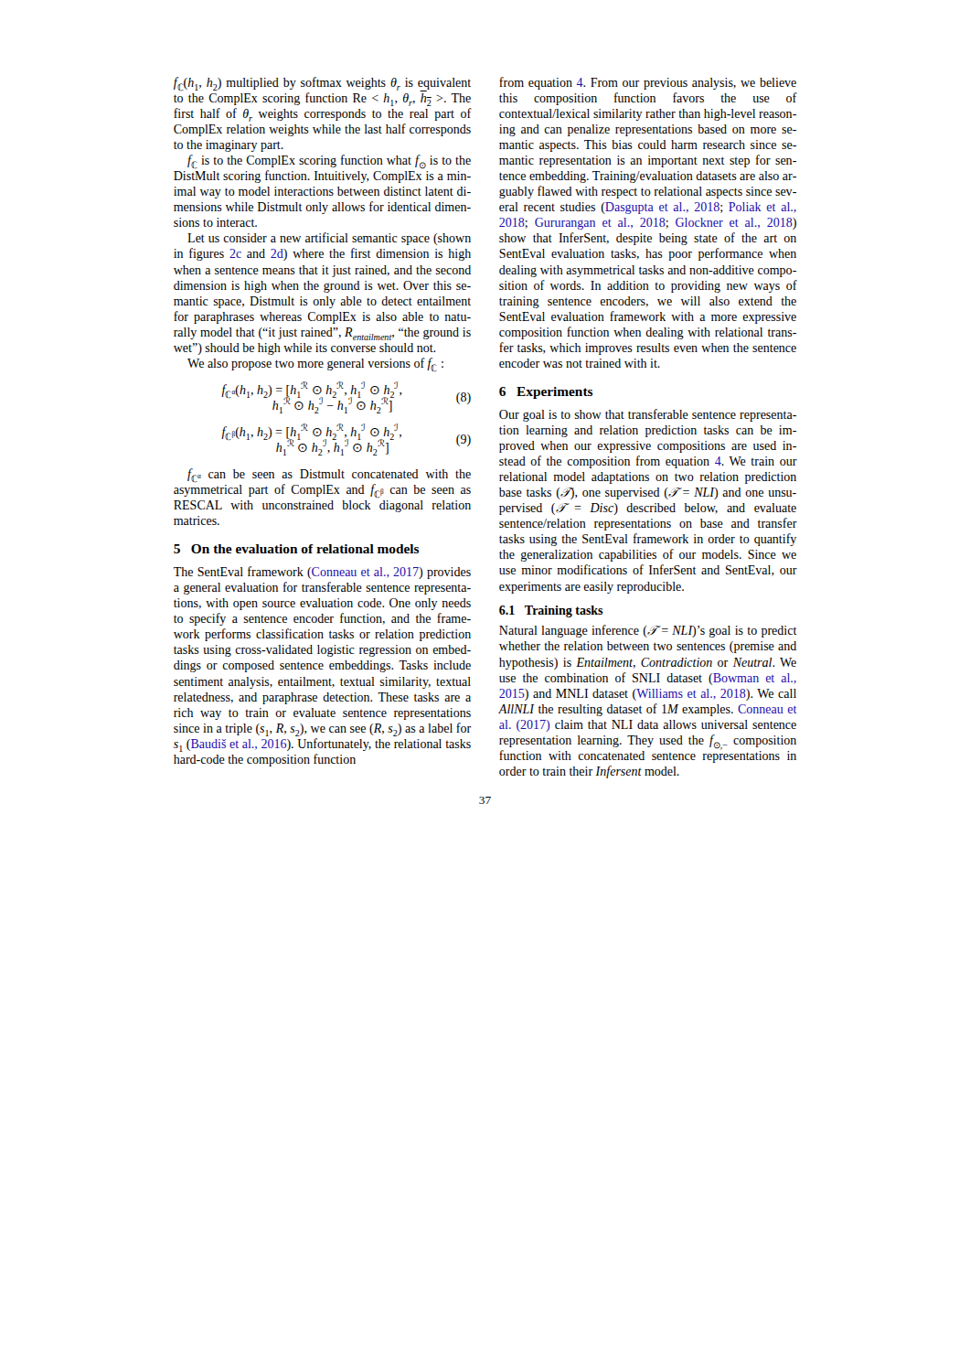fℂ(h1, h2) multiplied by softmax weights θr is equivalent to the ComplEx scoring function Re < h1, θr, h2 >. The first half of θr weights corresponds to the real part of ComplEx relation weights while the last half corresponds to the imaginary part.
fℂ is to the ComplEx scoring function what f⊙ is to the DistMult scoring function. Intuitively, ComplEx is a minimal way to model interactions between distinct latent dimensions while Distmult only allows for identical dimensions to interact.
Let us consider a new artificial semantic space (shown in figures 2c and 2d) where the first dimension is high when a sentence means that it just rained, and the second dimension is high when the ground is wet. Over this semantic space, Distmult is only able to detect entailment for paraphrases whereas ComplEx is also able to naturally model that (“it just rained”, Rentailment, “the ground is wet”) should be high while its converse should not.
We also propose two more general versions of fℂ :
fℂα(h1, h2) = [h1ℛ ⊙ h2ℛ, h1ℐ ⊙ h2ℐ, h1ℛ ⊙ h2ℐ − h1ℐ ⊙ h2ℛ] (8)
fℂβ(h1, h2) = [h1ℛ ⊙ h2ℛ, h1ℐ ⊙ h2ℐ, h1ℛ ⊙ h2ℐ, h1ℐ ⊙ h2ℛ] (9)
fℂα can be seen as Distmult concatenated with the asymmetrical part of ComplEx and fℂβ can be seen as RESCAL with unconstrained block diagonal relation matrices.
5 On the evaluation of relational models
The SentEval framework (Conneau et al., 2017) provides a general evaluation for transferable sentence representations, with open source evaluation code. One only needs to specify a sentence encoder function, and the framework performs classification tasks or relation prediction tasks using cross-validated logistic regression on embeddings or composed sentence embeddings. Tasks include sentiment analysis, entailment, textual similarity, textual relatedness, and paraphrase detection. These tasks are a rich way to train or evaluate sentence representations since in a triple (s1, R, s2), we can see (R, s2) as a label for s1 (Baudiš et al., 2016). Unfortunately, the relational tasks hard-code the composition function
from equation 4. From our previous analysis, we believe this composition function favors the use of contextual/lexical similarity rather than high-level reasoning and can penalize representations based on more semantic aspects. This bias could harm research since semantic representation is an important next step for sentence embedding. Training/evaluation datasets are also arguably flawed with respect to relational aspects since several recent studies (Dasgupta et al., 2018; Poliak et al., 2018; Gururangan et al., 2018; Glockner et al., 2018) show that InferSent, despite being state of the art on SentEval evaluation tasks, has poor performance when dealing with asymmetrical tasks and non-additive composition of words. In addition to providing new ways of training sentence encoders, we will also extend the SentEval evaluation framework with a more expressive composition function when dealing with relational transfer tasks, which improves results even when the sentence encoder was not trained with it.
6 Experiments
Our goal is to show that transferable sentence representation learning and relation prediction tasks can be improved when our expressive compositions are used instead of the composition from equation 4. We train our relational model adaptations on two relation prediction base tasks (𝒯), one supervised (𝒯 = NLI) and one unsupervised (𝒯 = Disc) described below, and evaluate sentence/relation representations on base and transfer tasks using the SentEval framework in order to quantify the generalization capabilities of our models. Since we use minor modifications of InferSent and SentEval, our experiments are easily reproducible.
6.1 Training tasks
Natural language inference (𝒯 = NLI)’s goal is to predict whether the relation between two sentences (premise and hypothesis) is Entailment, Contradiction or Neutral. We use the combination of SNLI dataset (Bowman et al., 2015) and MNLI dataset (Williams et al., 2018). We call AllNLI the resulting dataset of 1M examples. Conneau et al. (2017) claim that NLI data allows universal sentence representation learning. They used the f⊙,− composition function with concatenated sentence representations in order to train their Infersent model.
37